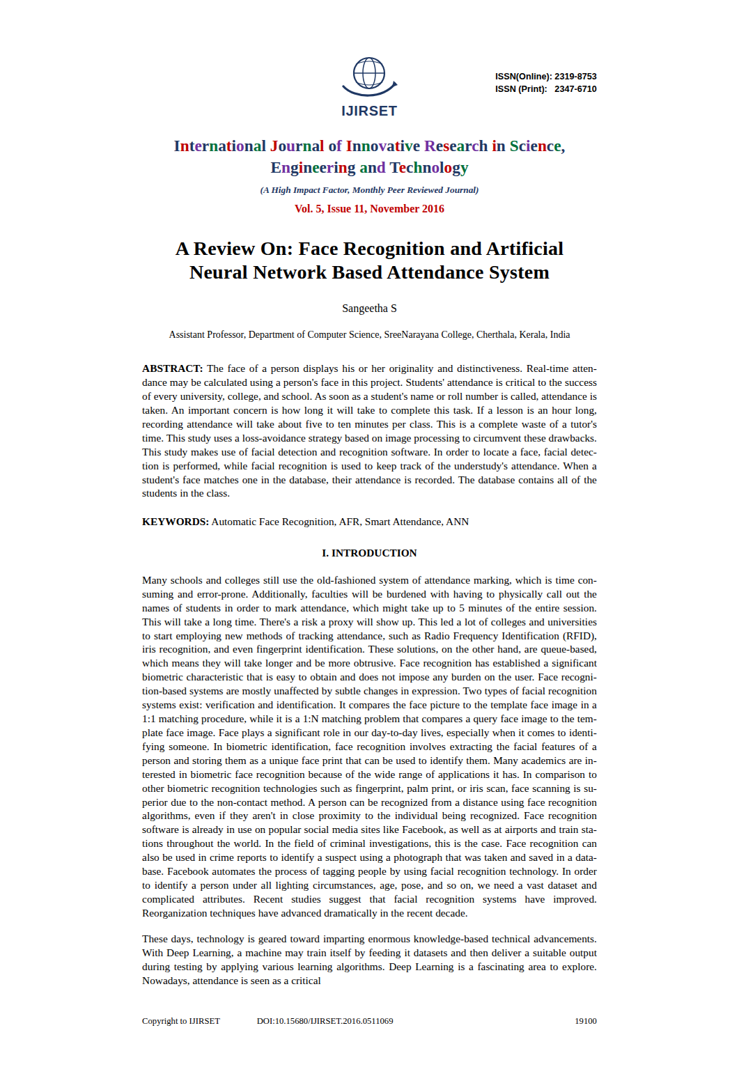ISSN(Online): 2319-8753
ISSN (Print): 2347-6710
IJIRSET
International Journal of Innovative Research in Science,
Engineering and Technology
(A High Impact Factor, Monthly Peer Reviewed Journal)
Vol. 5, Issue 11, November 2016
A Review On: Face Recognition and Artificial
Neural Network Based Attendance System
Sangeetha S
Assistant Professor, Department of Computer Science, SreeNarayana College, Cherthala, Kerala, India
ABSTRACT: The face of a person displays his or her originality and distinctiveness. Real-time attendance may be calculated using a person's face in this project. Students' attendance is critical to the success of every university, college, and school. As soon as a student's name or roll number is called, attendance is taken. An important concern is how long it will take to complete this task. If a lesson is an hour long, recording attendance will take about five to ten minutes per class. This is a complete waste of a tutor's time. This study uses a loss-avoidance strategy based on image processing to circumvent these drawbacks. This study makes use of facial detection and recognition software. In order to locate a face, facial detection is performed, while facial recognition is used to keep track of the understudy's attendance. When a student's face matches one in the database, their attendance is recorded. The database contains all of the students in the class.
KEYWORDS: Automatic Face Recognition, AFR, Smart Attendance, ANN
I. INTRODUCTION
Many schools and colleges still use the old-fashioned system of attendance marking, which is time consuming and error-prone. Additionally, faculties will be burdened with having to physically call out the names of students in order to mark attendance, which might take up to 5 minutes of the entire session. This will take a long time. There's a risk a proxy will show up. This led a lot of colleges and universities to start employing new methods of tracking attendance, such as Radio Frequency Identification (RFID), iris recognition, and even fingerprint identification. These solutions, on the other hand, are queue-based, which means they will take longer and be more obtrusive. Face recognition has established a significant biometric characteristic that is easy to obtain and does not impose any burden on the user. Face recognition-based systems are mostly unaffected by subtle changes in expression. Two types of facial recognition systems exist: verification and identification. It compares the face picture to the template face image in a 1:1 matching procedure, while it is a 1:N matching problem that compares a query face image to the template face image. Face plays a significant role in our day-to-day lives, especially when it comes to identifying someone. In biometric identification, face recognition involves extracting the facial features of a person and storing them as a unique face print that can be used to identify them. Many academics are interested in biometric face recognition because of the wide range of applications it has. In comparison to other biometric recognition technologies such as fingerprint, palm print, or iris scan, face scanning is superior due to the non-contact method. A person can be recognized from a distance using face recognition algorithms, even if they aren't in close proximity to the individual being recognized. Face recognition software is already in use on popular social media sites like Facebook, as well as at airports and train stations throughout the world. In the field of criminal investigations, this is the case. Face recognition can also be used in crime reports to identify a suspect using a photograph that was taken and saved in a database. Facebook automates the process of tagging people by using facial recognition technology. In order to identify a person under all lighting circumstances, age, pose, and so on, we need a vast dataset and complicated attributes. Recent studies suggest that facial recognition systems have improved. Reorganization techniques have advanced dramatically in the recent decade.
These days, technology is geared toward imparting enormous knowledge-based technical advancements. With Deep Learning, a machine may train itself by feeding it datasets and then deliver a suitable output during testing by applying various learning algorithms. Deep Learning is a fascinating area to explore. Nowadays, attendance is seen as a critical
Copyright to IJIRSET
DOI:10.15680/IJIRSET.2016.0511069
19100